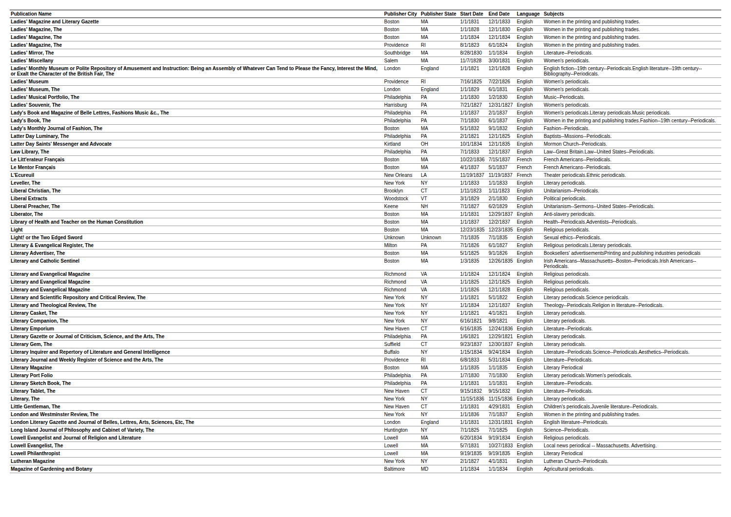Periodical publications with publisher location, dates, language and subjects
| Publication Name | Publisher City | Publisher State | Start Date | End Date | Language | Subjects |
| --- | --- | --- | --- | --- | --- | --- |
| Ladies' Magazine and Literary Gazette | Boston | MA | 1/1/1831 | 12/1/1833 | English | Women in the printing and publishing trades. |
| Ladies' Magazine, The | Boston | MA | 1/1/1828 | 12/1/1830 | English | Women in the printing and publishing trades. |
| Ladies' Magazine, The | Boston | MA | 1/1/1834 | 12/1/1834 | English | Women in the printing and publishing trades. |
| Ladies' Magazine, The | Providence | RI | 8/1/1823 | 6/1/1824 | English | Women in the printing and publishing trades. |
| Ladies' Mirror, The | Southbridge | MA | 8/28/1830 | 1/1/1834 | English | Literature--Periodicals. |
| Ladies' Miscellany | Salem | MA | 11/7/1828 | 3/30/1831 | English | Women's periodicals. |
| Ladies' Monthly Museum or Polite Repository of Amusement and Instruction: Being an Assembly of Whatever Can Tend to Please the Fancy, Interest the Mind, or Exalt the Character of the British Fair, The | London | England | 1/1/1821 | 12/1/1828 | English | English fiction--19th century--Periodicals.English literature--19th century--Bibliography--Periodicals. |
| Ladies' Museum | Providence | RI | 7/16/1825 | 7/22/1826 | English | Women's periodicals. |
| Ladies' Museum, The | London | England | 1/1/1829 | 6/1/1831 | English | Women's periodicals. |
| Ladies' Musical Portfolio, The | Philadelphia | PA | 1/1/1830 | 1/2/1830 | English | Music--Periodicals. |
| Ladies' Souvenir, The | Harrisburg | PA | 7/21/1827 | 12/31/1827 | English | Women's periodicals. |
| Lady's Book and Magazine of Belle Lettres, Fashions Music &c., The | Philadelphia | PA | 1/1/1837 | 2/1/1837 | English | Women's periodicals.Literary periodicals.Music periodicals. |
| Lady's Book, The | Philadelphia | PA | 7/1/1830 | 6/1/1837 | English | Women in the printing and publishing trades.Fashion--19th century--Periodicals. |
| Lady's Monthly Journal of Fashion, The | Boston | MA | 5/1/1832 | 9/1/1832 | English | Fashion--Periodicals. |
| Latter Day Luminary, The | Philadelphia | PA | 2/1/1821 | 12/1/1825 | English | Baptists--Missions--Periodicals. |
| Latter Day Saints' Messenger and Advocate | Kirtland | OH | 10/1/1834 | 12/1/1835 | English | Mormon Church--Periodicals. |
| Law Library, The | Philadelphia | PA | 7/1/1833 | 12/1/1837 | English | Law--Great Britain.Law--United States--Periodicals. |
| Le Litt'erateur Français | Boston | MA | 10/22/1836 | 7/15/1837 | French | French Americans--Periodicals. |
| Le Mentor Français | Boston | MA | 4/1/1837 | 5/1/1837 | French | French Americans--Periodicals. |
| L'Ecureuil | New Orleans | LA | 11/19/1837 | 11/19/1837 | French | Theater periodicals.Ethnic periodicals. |
| Leveller, The | New York | NY | 1/1/1833 | 1/1/1833 | English | Literary periodicals. |
| Liberal Christian, The | Brooklyn | CT | 1/11/1823 | 1/11/1823 | English | Unitarianism--Periodicals. |
| Liberal Extracts | Woodstock | VT | 3/1/1829 | 2/1/1830 | English | Political periodicals. |
| Liberal Preacher, The | Keene | NH | 7/1/1827 | 6/2/1829 | English | Unitarianism--Sermons--United States--Periodicals. |
| Liberator, The | Boston | MA | 1/1/1831 | 12/29/1837 | English | Anti-slavery periodicals. |
| Library of Health and Teacher on the Human Constitution | Boston | MA | 1/1/1837 | 12/2/1837 | English | Health--Periodicals.Adventists--Periodicals. |
| Light | Boston | MA | 12/23/1835 | 12/23/1835 | English | Religious periodicals. |
| Light! or the Two Edged Sword | Unknown | Unknown | 7/1/1835 | 7/1/1835 | English | Sexual ethics--Periodicals. |
| Literary & Evangelical Register, The | Milton | PA | 7/1/1826 | 6/1/1827 | English | Religious periodicals.Literary periodicals. |
| Literary Advertiser, The | Boston | MA | 5/1/1825 | 9/1/1826 | English | Booksellers' advertisementsPrinting and publishing industries periodicals |
| Literary and Catholic Sentinel | Boston | MA | 1/3/1835 | 12/26/1835 | English | Irish Americans--Massachusetts--Boston--Periodicals.Irish Americans--Periodicals. |
| Literary and Evangelical Magazine | Richmond | VA | 1/1/1824 | 12/1/1824 | English | Religious periodicals. |
| Literary and Evangelical Magazine | Richmond | VA | 1/1/1825 | 12/1/1825 | English | Religious periodicals. |
| Literary and Evangelical Magazine | Richmond | VA | 1/1/1826 | 12/1/1828 | English | Religious periodicals. |
| Literary and Scientific Repository and Critical Review, The | New York | NY | 1/1/1821 | 5/1/1822 | English | Literary periodicals.Science periodicals. |
| Literary and Theological Review, The | New York | NY | 1/1/1834 | 12/1/1837 | English | Theology--Periodicals.Religion in literature--Periodicals. |
| Literary Casket, The | New York | NY | 1/1/1821 | 4/1/1821 | English | Literary periodicals. |
| Literary Companion, The | New York | NY | 6/16/1821 | 9/8/1821 | English | Literary periodicals. |
| Literary Emporium | New Haven | CT | 6/16/1835 | 12/24/1836 | English | Literature--Periodicals. |
| Literary Gazette or Journal of Criticism, Science, and the Arts, The | Philadelphia | PA | 1/6/1821 | 12/29/1821 | English | Literary periodicals. |
| Literary Gem, The | Suffield | CT | 9/23/1837 | 12/30/1837 | English | Literary periodicals. |
| Literary Inquirer and Repertory of Literature and General Intelligence | Buffalo | NY | 1/15/1834 | 9/24/1834 | English | Literature--Periodicals.Science--Periodicals.Aesthetics--Periodicals. |
| Literary Journal and Weekly Register of Science and the Arts, The | Providence | RI | 6/8/1833 | 5/31/1834 | English | Literature--Periodicals. |
| Literary Magazine | Boston | MA | 1/1/1835 | 1/1/1835 | English | Literary Periodical |
| Literary Port Folio | Philadelphia | PA | 1/7/1830 | 7/1/1830 | English | Literary periodicals.Women's periodicals. |
| Literary Sketch Book, The | Philadelphia | PA | 1/1/1831 | 1/1/1831 | English | Literature--Periodicals. |
| Literary Tablet, The | New Haven | CT | 9/15/1832 | 9/15/1832 | English | Literature--Periodicals. |
| Literary, The | New York | NY | 11/15/1836 | 11/15/1836 | English | Literary periodicals. |
| Little Gentleman, The | New Haven | CT | 1/1/1831 | 4/29/1831 | English | Children's periodicals.Juvenile literature--Periodicals. |
| London and Westminster Review, The | New York | NY | 1/1/1836 | 7/1/1837 | English | Women in the printing and publishing trades. |
| London Literary Gazette and Journal of Belles, Lettres, Arts, Sciences, Etc, The | London | England | 1/1/1831 | 12/31/1831 | English | English literature--Periodicals. |
| Long Island Journal of Philosophy and Cabinet of Variety, The | Huntington | NY | 7/1/1825 | 7/1/1825 | English | Science--Periodicals. |
| Lowell Evangelist and Journal of Religion and Literature | Lowell | MA | 6/20/1834 | 9/19/1834 | English | Religious periodicals. |
| Lowell Evangelist, The | Lowell | MA | 5/7/1831 | 10/27/1833 | English | Local news periodical -- Massachusetts. Advertising. |
| Lowell Philanthropist | Lowell | MA | 9/19/1835 | 9/19/1835 | English | Literary Periodical |
| Lutheran Magazine | New York | NY | 2/1/1827 | 4/1/1831 | English | Lutheran Church--Periodicals. |
| Magazine of Gardening and Botany | Baltimore | MD | 1/1/1834 | 1/1/1834 | English | Agricultural periodicals. |